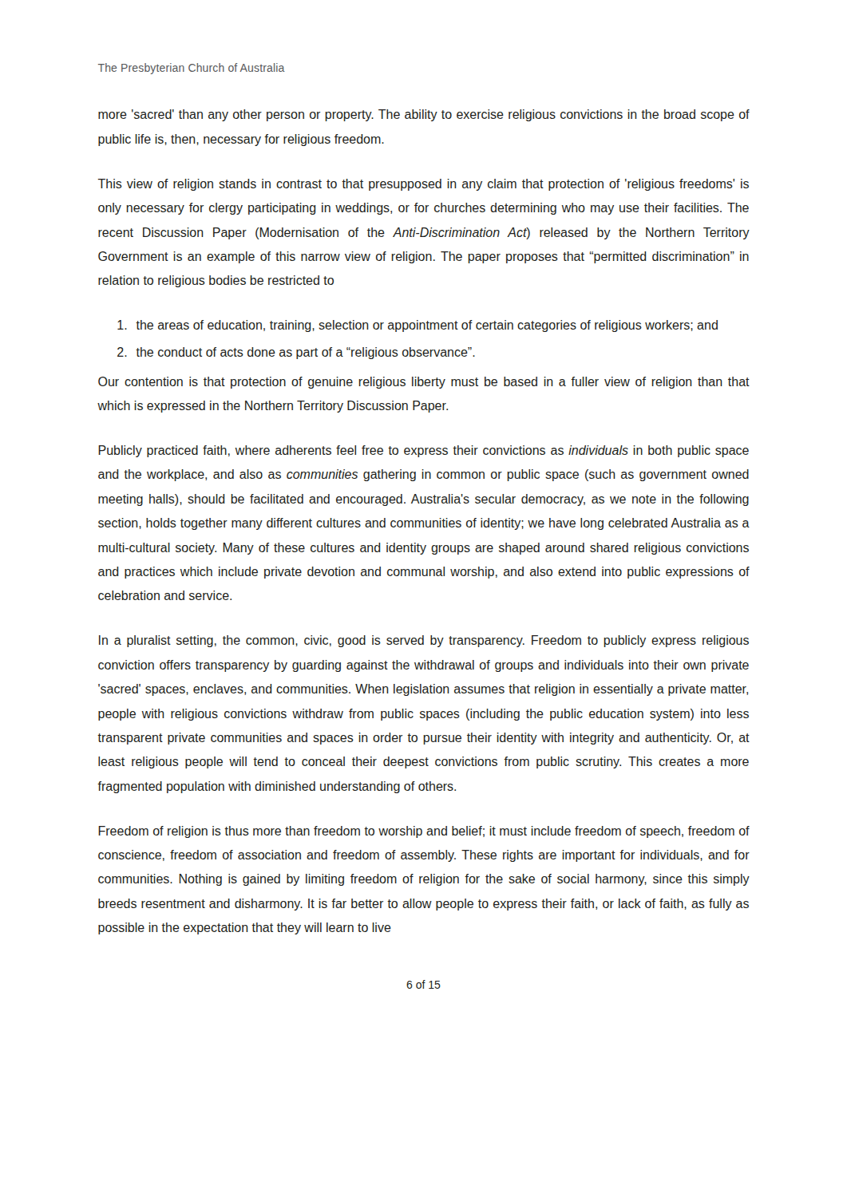The Presbyterian Church of Australia
more 'sacred' than any other person or property. The ability to exercise religious convictions in the broad scope of public life is, then, necessary for religious freedom.
This view of religion stands in contrast to that presupposed in any claim that protection of 'religious freedoms' is only necessary for clergy participating in weddings, or for churches determining who may use their facilities. The recent Discussion Paper (Modernisation of the Anti-Discrimination Act) released by the Northern Territory Government is an example of this narrow view of religion. The paper proposes that “permitted discrimination” in relation to religious bodies be restricted to
the areas of education, training, selection or appointment of certain categories of religious workers; and
the conduct of acts done as part of a “religious observance”.
Our contention is that protection of genuine religious liberty must be based in a fuller view of religion than that which is expressed in the Northern Territory Discussion Paper.
Publicly practiced faith, where adherents feel free to express their convictions as individuals in both public space and the workplace, and also as communities gathering in common or public space (such as government owned meeting halls), should be facilitated and encouraged. Australia's secular democracy, as we note in the following section, holds together many different cultures and communities of identity; we have long celebrated Australia as a multi-cultural society. Many of these cultures and identity groups are shaped around shared religious convictions and practices which include private devotion and communal worship, and also extend into public expressions of celebration and service.
In a pluralist setting, the common, civic, good is served by transparency. Freedom to publicly express religious conviction offers transparency by guarding against the withdrawal of groups and individuals into their own private 'sacred' spaces, enclaves, and communities. When legislation assumes that religion in essentially a private matter, people with religious convictions withdraw from public spaces (including the public education system) into less transparent private communities and spaces in order to pursue their identity with integrity and authenticity. Or, at least religious people will tend to conceal their deepest convictions from public scrutiny. This creates a more fragmented population with diminished understanding of others.
Freedom of religion is thus more than freedom to worship and belief; it must include freedom of speech, freedom of conscience, freedom of association and freedom of assembly. These rights are important for individuals, and for communities. Nothing is gained by limiting freedom of religion for the sake of social harmony, since this simply breeds resentment and disharmony. It is far better to allow people to express their faith, or lack of faith, as fully as possible in the expectation that they will learn to live
6 of 15